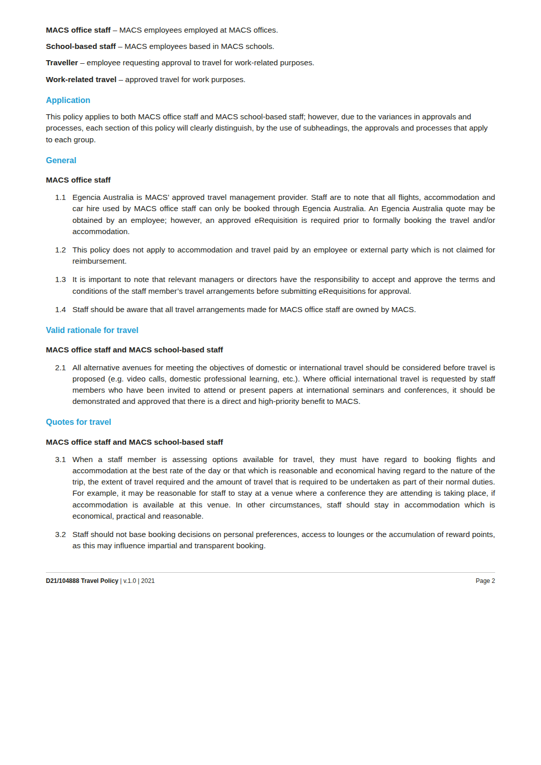MACS office staff – MACS employees employed at MACS offices.
School-based staff – MACS employees based in MACS schools.
Traveller – employee requesting approval to travel for work-related purposes.
Work-related travel – approved travel for work purposes.
Application
This policy applies to both MACS office staff and MACS school-based staff; however, due to the variances in approvals and processes, each section of this policy will clearly distinguish, by the use of subheadings, the approvals and processes that apply to each group.
General
MACS office staff
1.1
Egencia Australia is MACS’ approved travel management provider. Staff are to note that all flights, accommodation and car hire used by MACS office staff can only be booked through Egencia Australia. An Egencia Australia quote may be obtained by an employee; however, an approved eRequisition is required prior to formally booking the travel and/or accommodation.
1.2
This policy does not apply to accommodation and travel paid by an employee or external party which is not claimed for reimbursement.
1.3
It is important to note that relevant managers or directors have the responsibility to accept and approve the terms and conditions of the staff member’s travel arrangements before submitting eRequisitions for approval.
1.4
Staff should be aware that all travel arrangements made for MACS office staff are owned by MACS.
Valid rationale for travel
MACS office staff and MACS school-based staff
2.1
All alternative avenues for meeting the objectives of domestic or international travel should be considered before travel is proposed (e.g. video calls, domestic professional learning, etc.). Where official international travel is requested by staff members who have been invited to attend or present papers at international seminars and conferences, it should be demonstrated and approved that there is a direct and high-priority benefit to MACS.
Quotes for travel
MACS office staff and MACS school-based staff
3.1
When a staff member is assessing options available for travel, they must have regard to booking flights and accommodation at the best rate of the day or that which is reasonable and economical having regard to the nature of the trip, the extent of travel required and the amount of travel that is required to be undertaken as part of their normal duties. For example, it may be reasonable for staff to stay at a venue where a conference they are attending is taking place, if accommodation is available at this venue. In other circumstances, staff should stay in accommodation which is economical, practical and reasonable.
3.2
Staff should not base booking decisions on personal preferences, access to lounges or the accumulation of reward points, as this may influence impartial and transparent booking.
D21/104888 Travel Policy | v.1.0 | 2021
Page 2